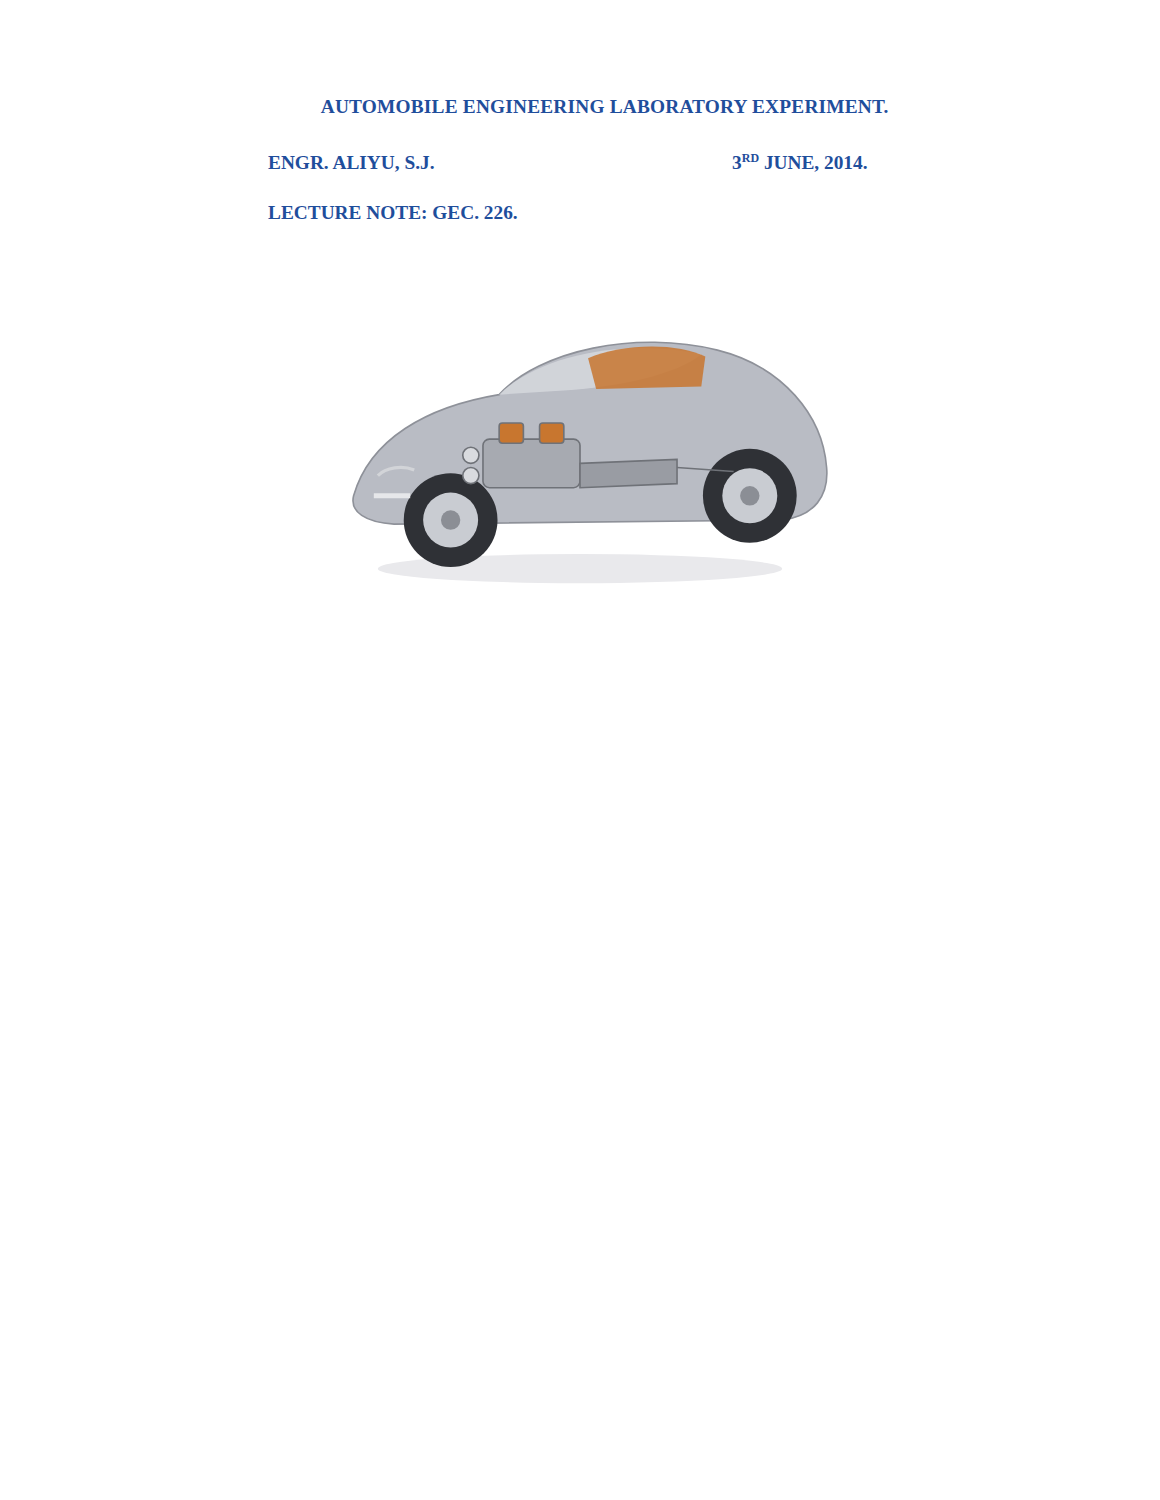AUTOMOBILE ENGINEERING LABORATORY EXPERIMENT.
ENGR. ALIYU, S.J. 3RD JUNE, 2014.
LECTURE NOTE: GEC. 226.